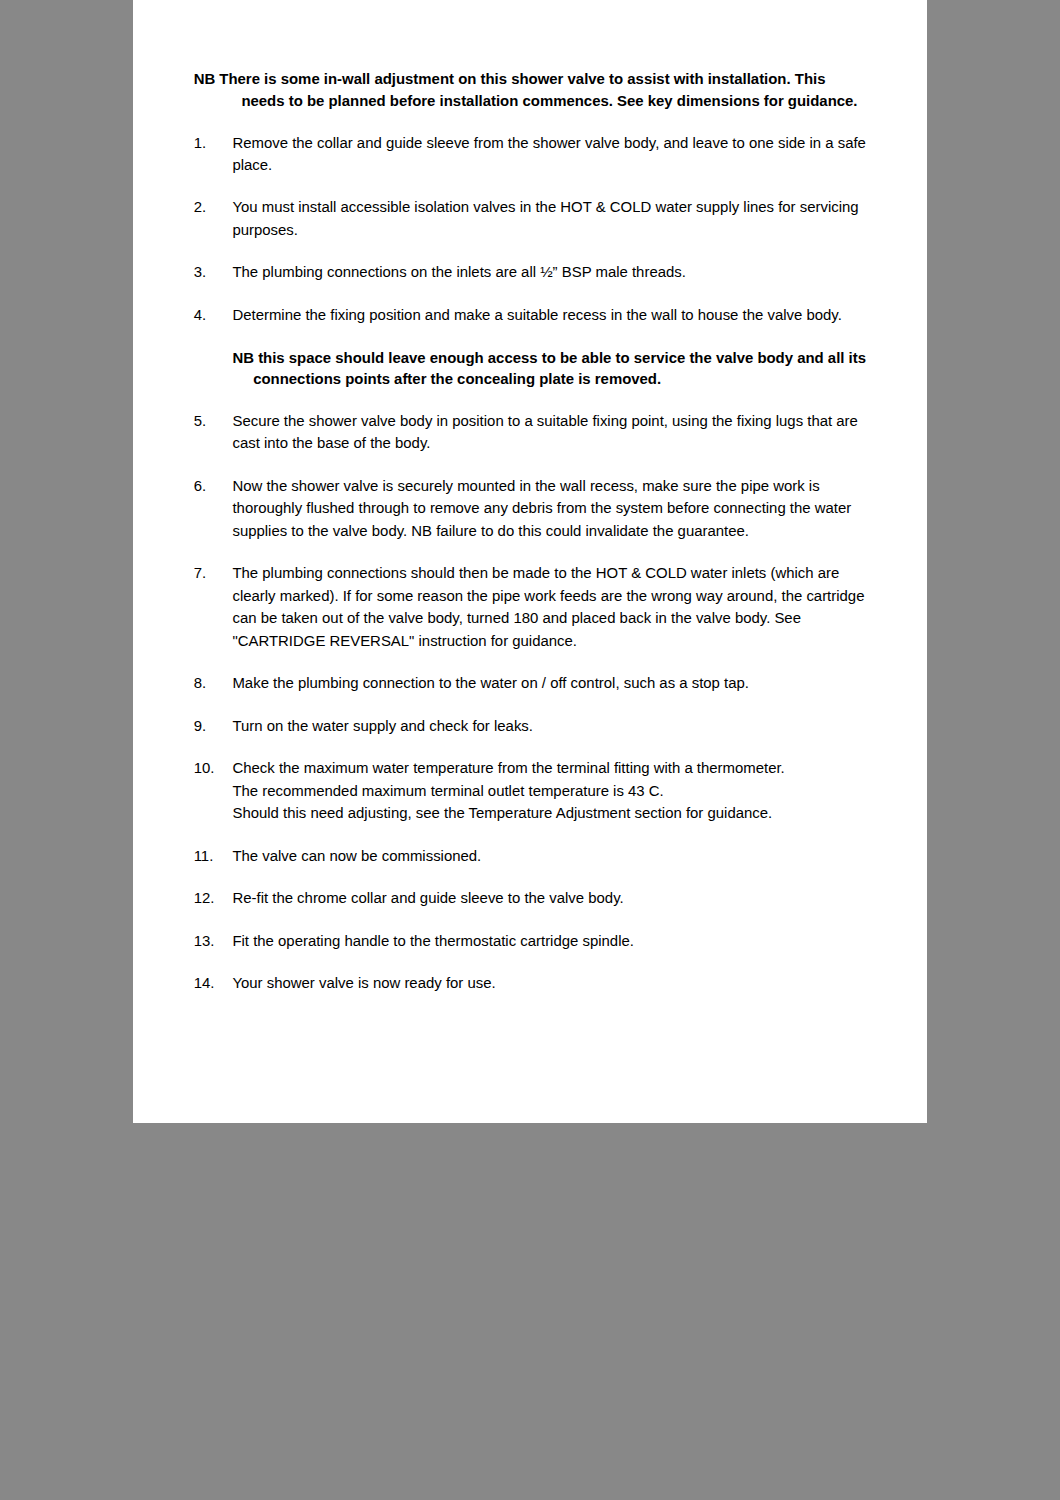NB There is some in-wall adjustment on this shower valve to assist with installation. This needs to be planned before installation commences. See key dimensions for guidance.
Remove the collar and guide sleeve from the shower valve body, and leave to one side in a safe place.
You must install accessible isolation valves in the HOT & COLD water supply lines for servicing purposes.
The plumbing connections on the inlets are all ½” BSP male threads.
Determine the fixing position and make a suitable recess in the wall to house the valve body.
NB this space should leave enough access to be able to service the valve body and all its
connections points after the concealing plate is removed.
Secure the shower valve body in position to a suitable fixing point, using the fixing lugs that are cast into the base of the body.
Now the shower valve is securely mounted in the wall recess, make sure the pipe work is thoroughly flushed through to remove any debris from the system before connecting the water supplies to the valve body. NB failure to do this could invalidate the guarantee.
The plumbing connections should then be made to the HOT & COLD water inlets (which are clearly marked). If for some reason the pipe work feeds are the wrong way around, the cartridge can be taken out of the valve body, turned 180 and placed back in the valve body. See "CARTRIDGE REVERSAL" instruction for guidance.
Make the plumbing connection to the water on / off control, such as a stop tap.
Turn on the water supply and check for leaks.
Check the maximum water temperature from the terminal fitting with a thermometer.
The recommended maximum terminal outlet temperature is 43 C.
Should this need adjusting, see the Temperature Adjustment section for guidance.
The valve can now be commissioned.
Re-fit the chrome collar and guide sleeve to the valve body.
Fit the operating handle to the thermostatic cartridge spindle.
Your shower valve is now ready for use.